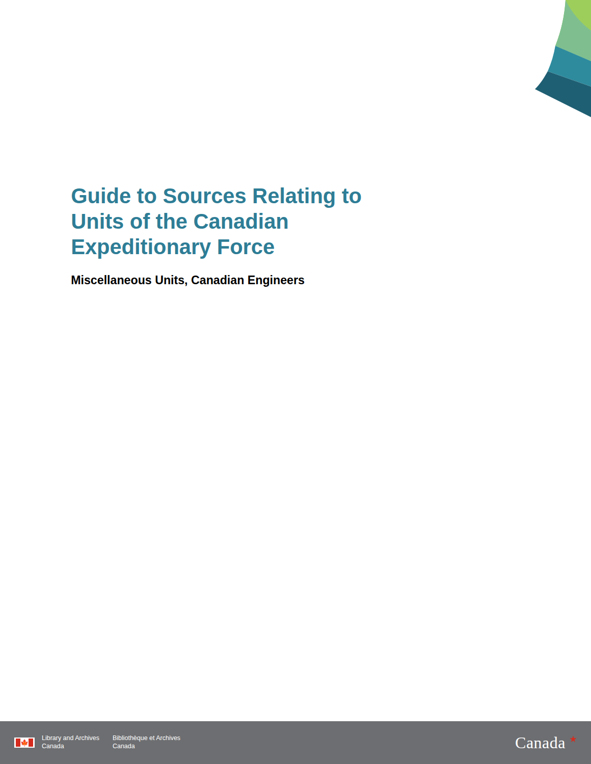Guide to Sources Relating to Units of the Canadian Expeditionary Force
Miscellaneous Units, Canadian Engineers
🍁 Library and Archives
Canada Bibliothèque et Archives
Canada
Canada